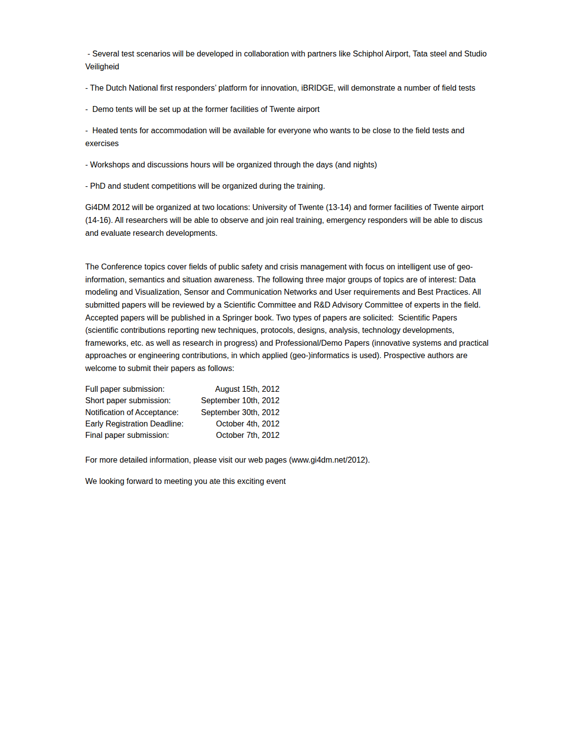- Several test scenarios will be developed in collaboration with partners like Schiphol Airport, Tata steel and Studio Veiligheid
- The Dutch National first responders’ platform for innovation, iBRIDGE, will demonstrate a number of field tests
- Demo tents will be set up at the former facilities of Twente airport
- Heated tents for accommodation will be available for everyone who wants to be close to the field tests and exercises
- Workshops and discussions hours will be organized through the days (and nights)
- PhD and student competitions will be organized during the training.
Gi4DM 2012 will be organized at two locations: University of Twente (13-14) and former facilities of Twente airport (14-16). All researchers will be able to observe and join real training, emergency responders will be able to discus and evaluate research developments.
The Conference topics cover fields of public safety and crisis management with focus on intelligent use of geo-information, semantics and situation awareness. The following three major groups of topics are of interest: Data modeling and Visualization, Sensor and Communication Networks and User requirements and Best Practices. All submitted papers will be reviewed by a Scientific Committee and R&D Advisory Committee of experts in the field. Accepted papers will be published in a Springer book. Two types of papers are solicited: Scientific Papers (scientific contributions reporting new techniques, protocols, designs, analysis, technology developments, frameworks, etc. as well as research in progress) and Professional/Demo Papers (innovative systems and practical approaches or engineering contributions, in which applied (geo-)informatics is used). Prospective authors are welcome to submit their papers as follows:
| Full paper submission: | August 15th, 2012 |
| Short paper submission: | September 10th, 2012 |
| Notification of Acceptance: | September 30th, 2012 |
| Early Registration Deadline: | October 4th, 2012 |
| Final paper submission: | October 7th, 2012 |
For more detailed information, please visit our web pages (www.gi4dm.net/2012).
We looking forward to meeting you ate this exciting event